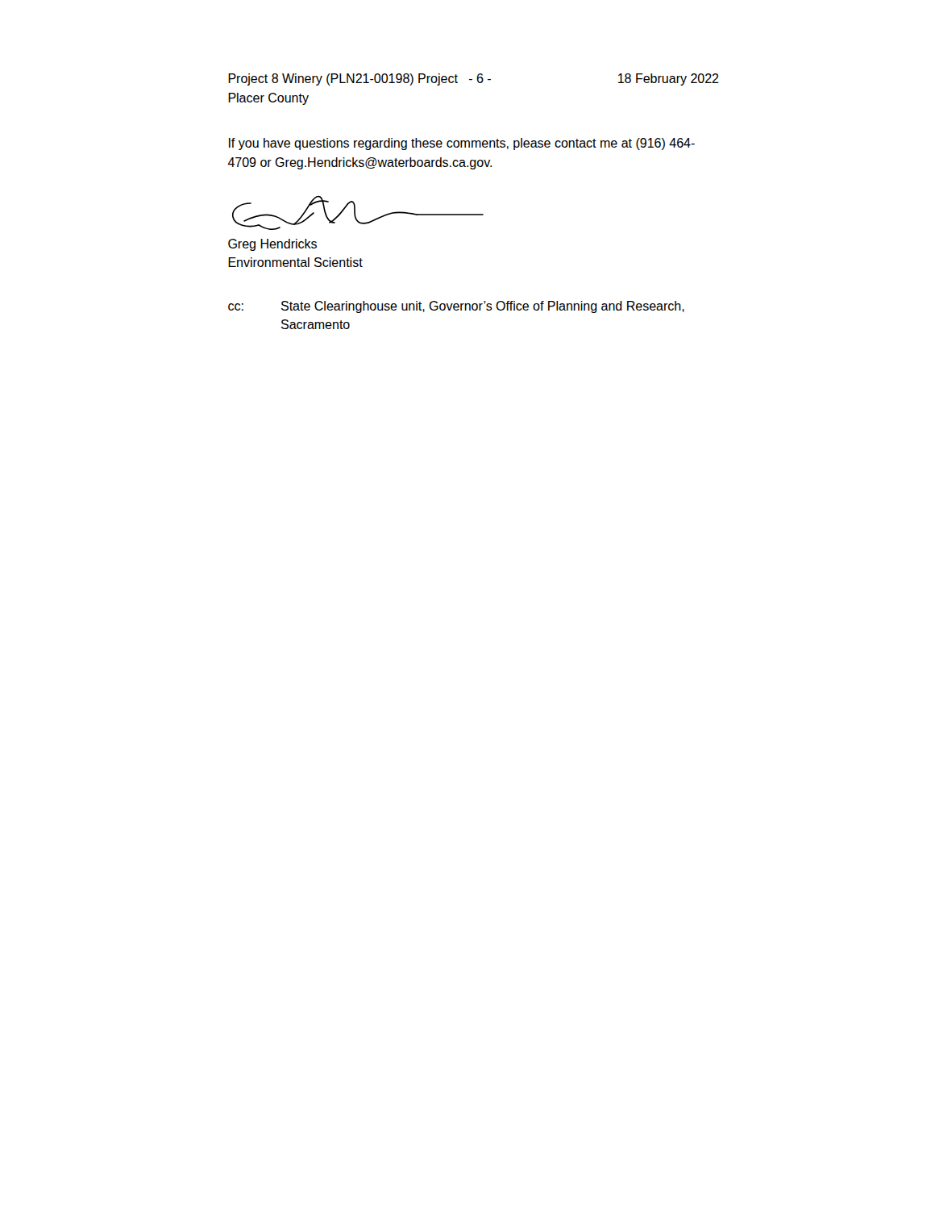Project 8 Winery (PLN21-00198) Project - 6 -
Placer County
18 February 2022
If you have questions regarding these comments, please contact me at (916) 464-4709 or Greg.Hendricks@waterboards.ca.gov.
Greg Hendricks
Environmental Scientist
cc:
State Clearinghouse unit, Governor’s Office of Planning and Research, Sacramento